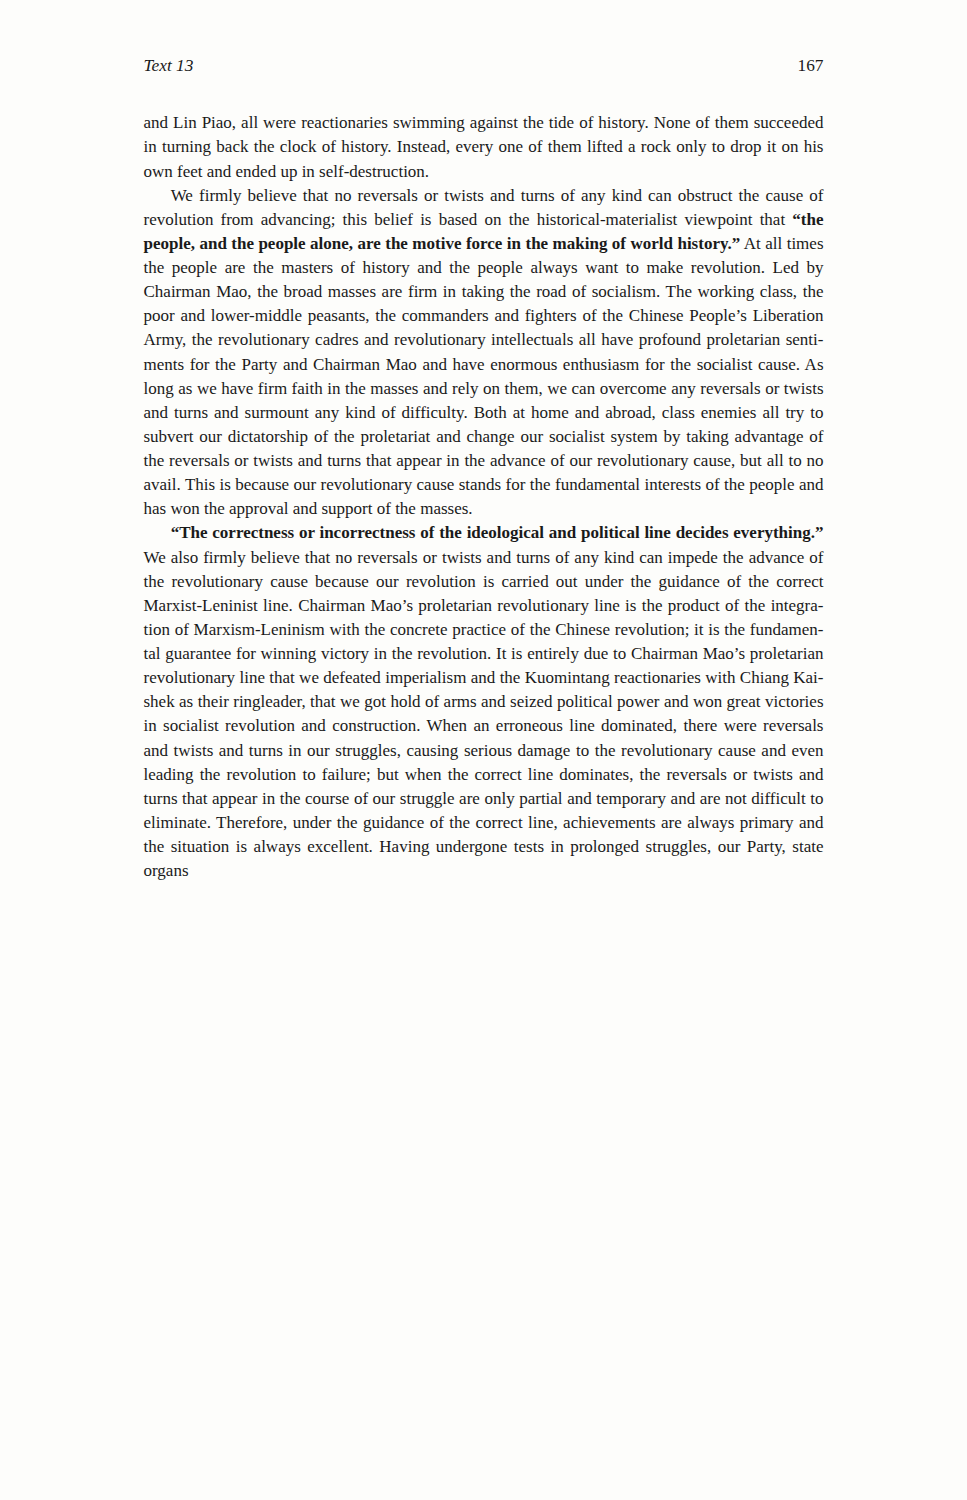Text 13 167
and Lin Piao, all were reactionaries swimming against the tide of history. None of them succeeded in turning back the clock of history. Instead, every one of them lifted a rock only to drop it on his own feet and ended up in self-destruction.
We firmly believe that no reversals or twists and turns of any kind can obstruct the cause of revolution from advancing; this belief is based on the historical-materialist viewpoint that “the people, and the people alone, are the motive force in the making of world history.” At all times the people are the masters of history and the people always want to make revolution. Led by Chairman Mao, the broad masses are firm in taking the road of socialism. The working class, the poor and lower-middle peasants, the commanders and fighters of the Chinese People’s Liberation Army, the revolutionary cadres and revolutionary intellectuals all have profound proletarian sentiments for the Party and Chairman Mao and have enormous enthusiasm for the socialist cause. As long as we have firm faith in the masses and rely on them, we can overcome any reversals or twists and turns and surmount any kind of difficulty. Both at home and abroad, class enemies all try to subvert our dictatorship of the proletariat and change our socialist system by taking advantage of the reversals or twists and turns that appear in the advance of our revolutionary cause, but all to no avail. This is because our revolutionary cause stands for the fundamental interests of the people and has won the approval and support of the masses.
“The correctness or incorrectness of the ideological and political line decides everything.” We also firmly believe that no reversals or twists and turns of any kind can impede the advance of the revolutionary cause because our revolution is carried out under the guidance of the correct Marxist-Leninist line. Chairman Mao’s proletarian revolutionary line is the product of the integration of Marxism-Leninism with the concrete practice of the Chinese revolution; it is the fundamental guarantee for winning victory in the revolution. It is entirely due to Chairman Mao’s proletarian revolutionary line that we defeated imperialism and the Kuomintang reactionaries with Chiang Kai-shek as their ringleader, that we got hold of arms and seized political power and won great victories in socialist revolution and construction. When an erroneous line dominated, there were reversals and twists and turns in our struggles, causing serious damage to the revolutionary cause and even leading the revolution to failure; but when the correct line dominates, the reversals or twists and turns that appear in the course of our struggle are only partial and temporary and are not difficult to eliminate. Therefore, under the guidance of the correct line, achievements are always primary and the situation is always excellent. Having undergone tests in prolonged struggles, our Party, state organs